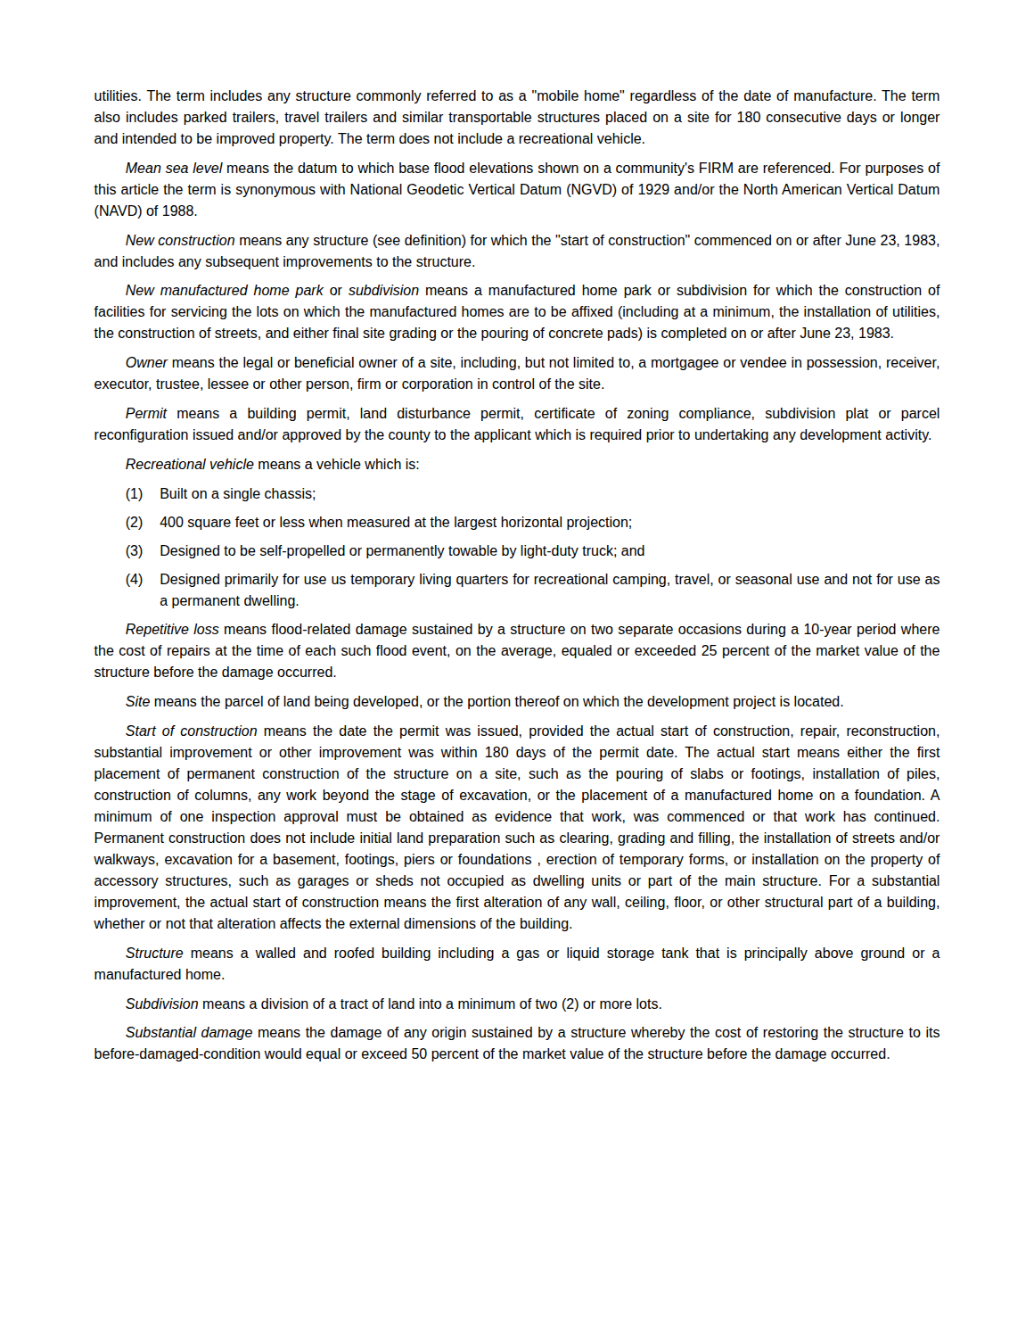utilities. The term includes any structure commonly referred to as a "mobile home" regardless of the date of manufacture. The term also includes parked trailers, travel trailers and similar transportable structures placed on a site for 180 consecutive days or longer and intended to be improved property. The term does not include a recreational vehicle.
Mean sea level means the datum to which base flood elevations shown on a community's FIRM are referenced. For purposes of this article the term is synonymous with National Geodetic Vertical Datum (NGVD) of 1929 and/or the North American Vertical Datum (NAVD) of 1988.
New construction means any structure (see definition) for which the "start of construction" commenced on or after June 23, 1983, and includes any subsequent improvements to the structure.
New manufactured home park or subdivision means a manufactured home park or subdivision for which the construction of facilities for servicing the lots on which the manufactured homes are to be affixed (including at a minimum, the installation of utilities, the construction of streets, and either final site grading or the pouring of concrete pads) is completed on or after June 23, 1983.
Owner means the legal or beneficial owner of a site, including, but not limited to, a mortgagee or vendee in possession, receiver, executor, trustee, lessee or other person, firm or corporation in control of the site.
Permit means a building permit, land disturbance permit, certificate of zoning compliance, subdivision plat or parcel reconfiguration issued and/or approved by the county to the applicant which is required prior to undertaking any development activity.
Recreational vehicle means a vehicle which is:
(1) Built on a single chassis;
(2) 400 square feet or less when measured at the largest horizontal projection;
(3) Designed to be self-propelled or permanently towable by light-duty truck; and
(4) Designed primarily for use us temporary living quarters for recreational camping, travel, or seasonal use and not for use as a permanent dwelling.
Repetitive loss means flood-related damage sustained by a structure on two separate occasions during a 10-year period where the cost of repairs at the time of each such flood event, on the average, equaled or exceeded 25 percent of the market value of the structure before the damage occurred.
Site means the parcel of land being developed, or the portion thereof on which the development project is located.
Start of construction means the date the permit was issued, provided the actual start of construction, repair, reconstruction, substantial improvement or other improvement was within 180 days of the permit date. The actual start means either the first placement of permanent construction of the structure on a site, such as the pouring of slabs or footings, installation of piles, construction of columns, any work beyond the stage of excavation, or the placement of a manufactured home on a foundation. A minimum of one inspection approval must be obtained as evidence that work, was commenced or that work has continued. Permanent construction does not include initial land preparation such as clearing, grading and filling, the installation of streets and/or walkways, excavation for a basement, footings, piers or foundations , erection of temporary forms, or installation on the property of accessory structures, such as garages or sheds not occupied as dwelling units or part of the main structure. For a substantial improvement, the actual start of construction means the first alteration of any wall, ceiling, floor, or other structural part of a building, whether or not that alteration affects the external dimensions of the building.
Structure means a walled and roofed building including a gas or liquid storage tank that is principally above ground or a manufactured home.
Subdivision means a division of a tract of land into a minimum of two (2) or more lots.
Substantial damage means the damage of any origin sustained by a structure whereby the cost of restoring the structure to its before-damaged-condition would equal or exceed 50 percent of the market value of the structure before the damage occurred.